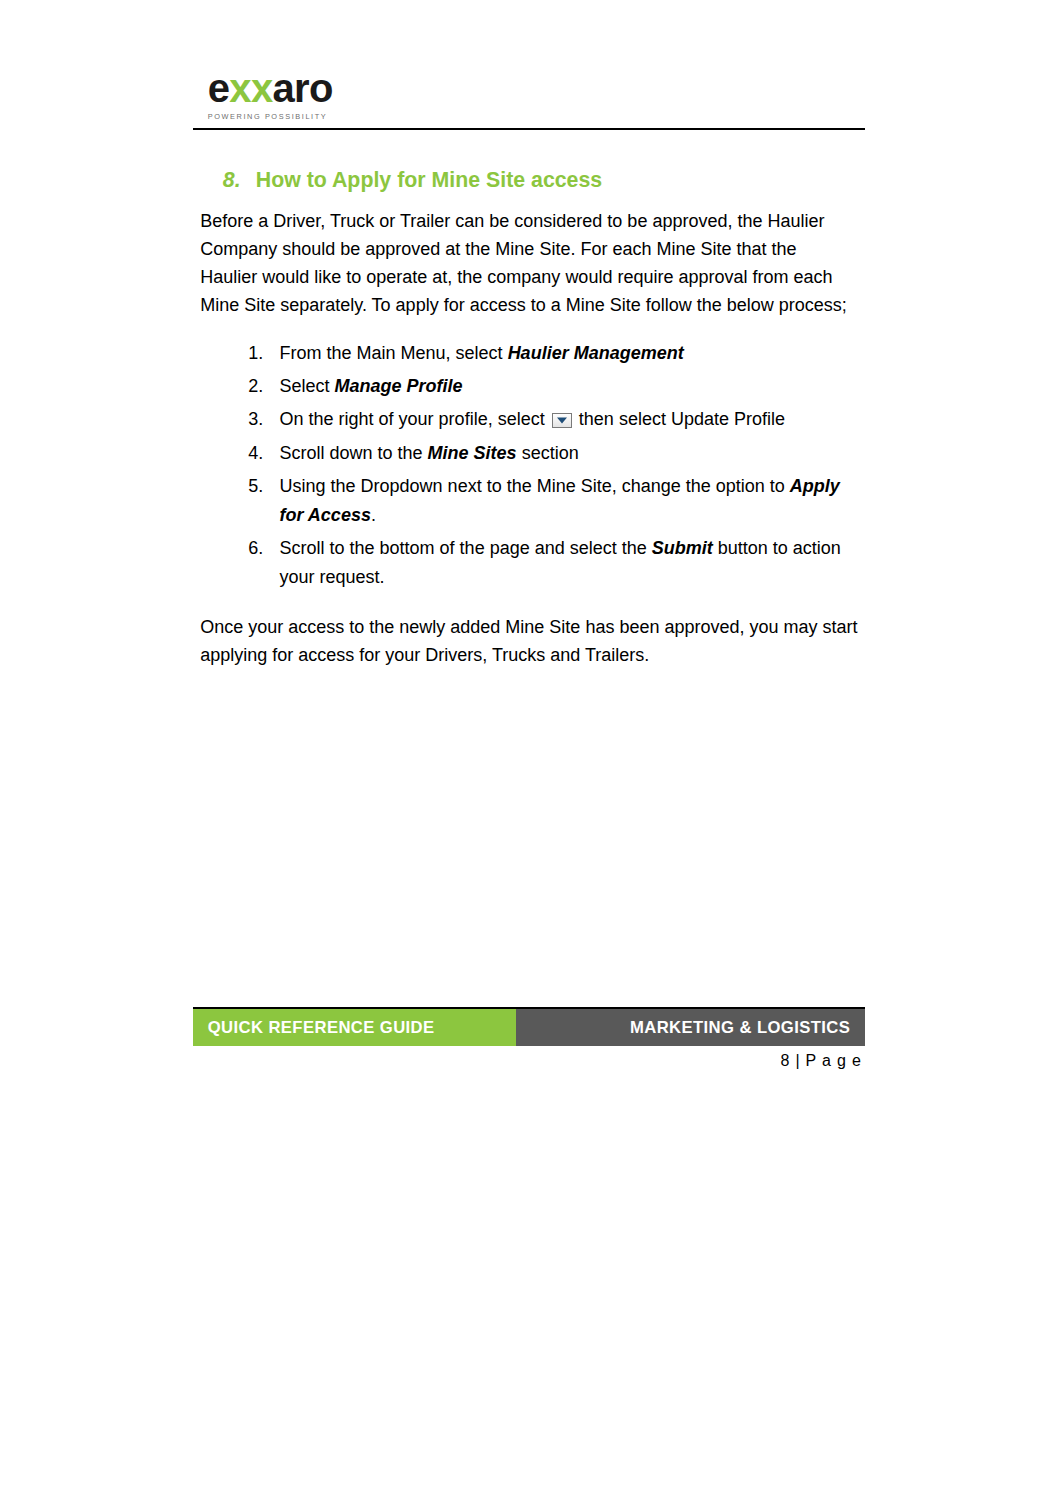exxaro
POWERING POSSIBILITY
8. How to Apply for Mine Site access
Before a Driver, Truck or Trailer can be considered to be approved, the Haulier Company should be approved at the Mine Site. For each Mine Site that the Haulier would like to operate at, the company would require approval from each Mine Site separately. To apply for access to a Mine Site follow the below process;
From the Main Menu, select Haulier Management
Select Manage Profile
On the right of your profile, select then select Update Profile
Scroll down to the Mine Sites section
Using the Dropdown next to the Mine Site, change the option to Apply for Access.
Scroll to the bottom of the page and select the Submit button to action your request.
Once your access to the newly added Mine Site has been approved, you may start applying for access for your Drivers, Trucks and Trailers.
QUICK REFERENCE GUIDE
MARKETING & LOGISTICS
8 | P a g e